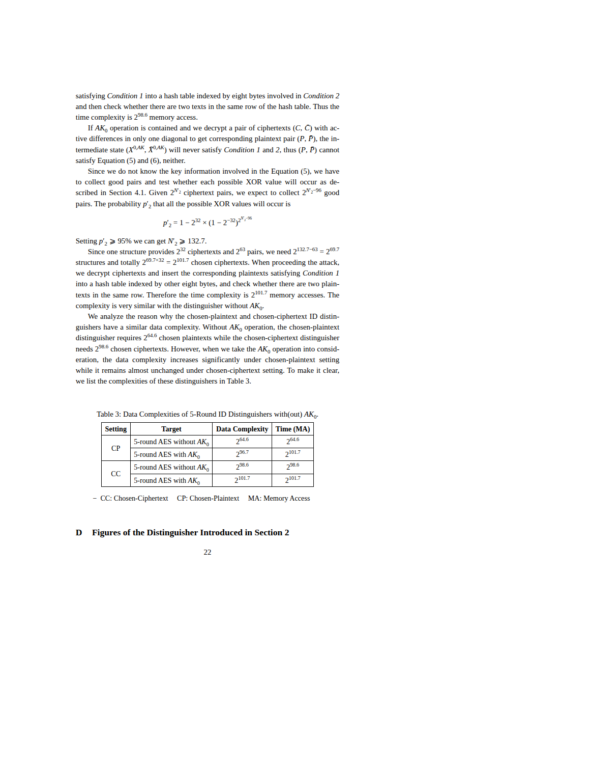satisfying Condition 1 into a hash table indexed by eight bytes involved in Condition 2 and then check whether there are two texts in the same row of the hash table. Thus the time complexity is 298.6 memory access.
If AK0 operation is contained and we decrypt a pair of ciphertexts (C, C̄) with active differences in only one diagonal to get corresponding plaintext pair (P, P̄), the intermediate state (X0,AK, X̄0,AK) will never satisfy Condition 1 and 2, thus (P, P̄) cannot satisfy Equation (5) and (6), neither.
Since we do not know the key information involved in the Equation (5), we have to collect good pairs and test whether each possible XOR value will occur as described in Section 4.1. Given 2N′2 ciphertext pairs, we expect to collect 2N′2−96 good pairs. The probability p′2 that all the possible XOR values will occur is
p′2 = 1 − 232 × (1 − 2−32)2N′2−96
Setting p′2 ⩾ 95% we can get N′2 ⩾ 132.7.
Since one structure provides 232 ciphertexts and 263 pairs, we need 2132.7−63 = 269.7 structures and totally 269.7+32 = 2101.7 chosen ciphertexts. When proceeding the attack, we decrypt ciphertexts and insert the corresponding plaintexts satisfying Condition 1 into a hash table indexed by other eight bytes, and check whether there are two plaintexts in the same row. Therefore the time complexity is 2101.7 memory accesses. The complexity is very similar with the distinguisher without AK0.
We analyze the reason why the chosen-plaintext and chosen-ciphertext ID distinguishers have a similar data complexity. Without AK0 operation, the chosen-plaintext distinguisher requires 264.6 chosen plaintexts while the chosen-ciphertext distinguisher needs 298.6 chosen ciphertexts. However, when we take the AK0 operation into consideration, the data complexity increases significantly under chosen-plaintext setting while it remains almost unchanged under chosen-ciphertext setting. To make it clear, we list the complexities of these distinguishers in Table 3.
Table 3: Data Complexities of 5-Round ID Distinguishers with(out) AK0.
| Setting | Target | Data Complexity | Time (MA) |
| --- | --- | --- | --- |
| CP | 5-round AES without AK 0 | 2 64.6 | 2 64.6 |
| 5-round AES with AK 0 | 2 96.7 | 2 101.7 |
| CC | 5-round AES without AK 0 | 2 98.6 | 2 98.6 |
| 5-round AES with AK 0 | 2 101.7 | 2 101.7 |
− CC: Chosen-Ciphertext CP: Chosen-Plaintext MA: Memory Access
DFigures of the Distinguisher Introduced in Section 2
22